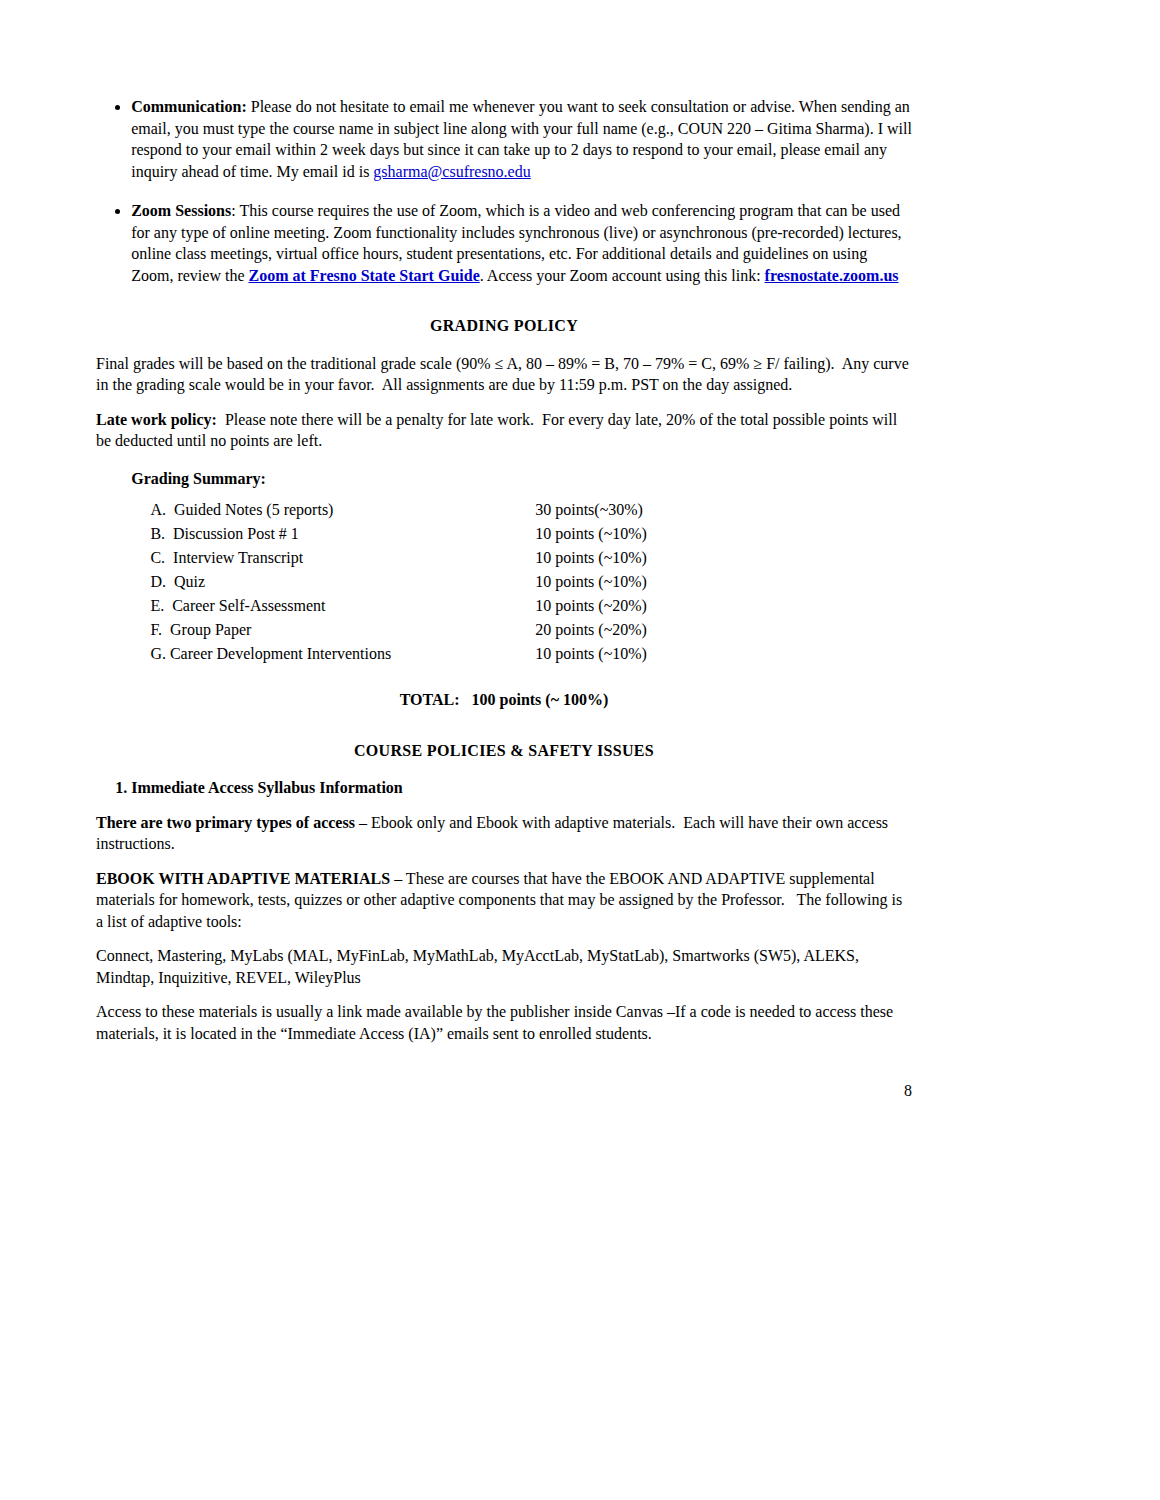Communication: Please do not hesitate to email me whenever you want to seek consultation or advise. When sending an email, you must type the course name in subject line along with your full name (e.g., COUN 220 – Gitima Sharma). I will respond to your email within 2 week days but since it can take up to 2 days to respond to your email, please email any inquiry ahead of time. My email id is gsharma@csufresno.edu
Zoom Sessions: This course requires the use of Zoom, which is a video and web conferencing program that can be used for any type of online meeting. Zoom functionality includes synchronous (live) or asynchronous (pre-recorded) lectures, online class meetings, virtual office hours, student presentations, etc. For additional details and guidelines on using Zoom, review the Zoom at Fresno State Start Guide. Access your Zoom account using this link: fresnostate.zoom.us
GRADING POLICY
Final grades will be based on the traditional grade scale (90% ≤ A, 80 – 89% = B, 70 – 79% = C, 69% ≥ F/ failing). Any curve in the grading scale would be in your favor. All assignments are due by 11:59 p.m. PST on the day assigned.
Late work policy: Please note there will be a penalty for late work. For every day late, 20% of the total possible points will be deducted until no points are left.
Grading Summary:
| A. Guided Notes (5 reports) | 30 points(~30%) |
| B. Discussion Post # 1 | 10 points (~10%) |
| C. Interview Transcript | 10 points (~10%) |
| D. Quiz | 10 points (~10%) |
| E. Career Self-Assessment | 10 points (~20%) |
| F. Group Paper | 20 points (~20%) |
| G. Career Development Interventions | 10 points (~10%) |
TOTAL: 100 points (~ 100%)
COURSE POLICIES & SAFETY ISSUES
Immediate Access Syllabus Information
There are two primary types of access – Ebook only and Ebook with adaptive materials. Each will have their own access instructions.
EBOOK WITH ADAPTIVE MATERIALS – These are courses that have the EBOOK AND ADAPTIVE supplemental materials for homework, tests, quizzes or other adaptive components that may be assigned by the Professor. The following is a list of adaptive tools:
Connect, Mastering, MyLabs (MAL, MyFinLab, MyMathLab, MyAcctLab, MyStatLab), Smartworks (SW5), ALEKS, Mindtap, Inquizitive, REVEL, WileyPlus
Access to these materials is usually a link made available by the publisher inside Canvas –If a code is needed to access these materials, it is located in the “Immediate Access (IA)” emails sent to enrolled students.
8